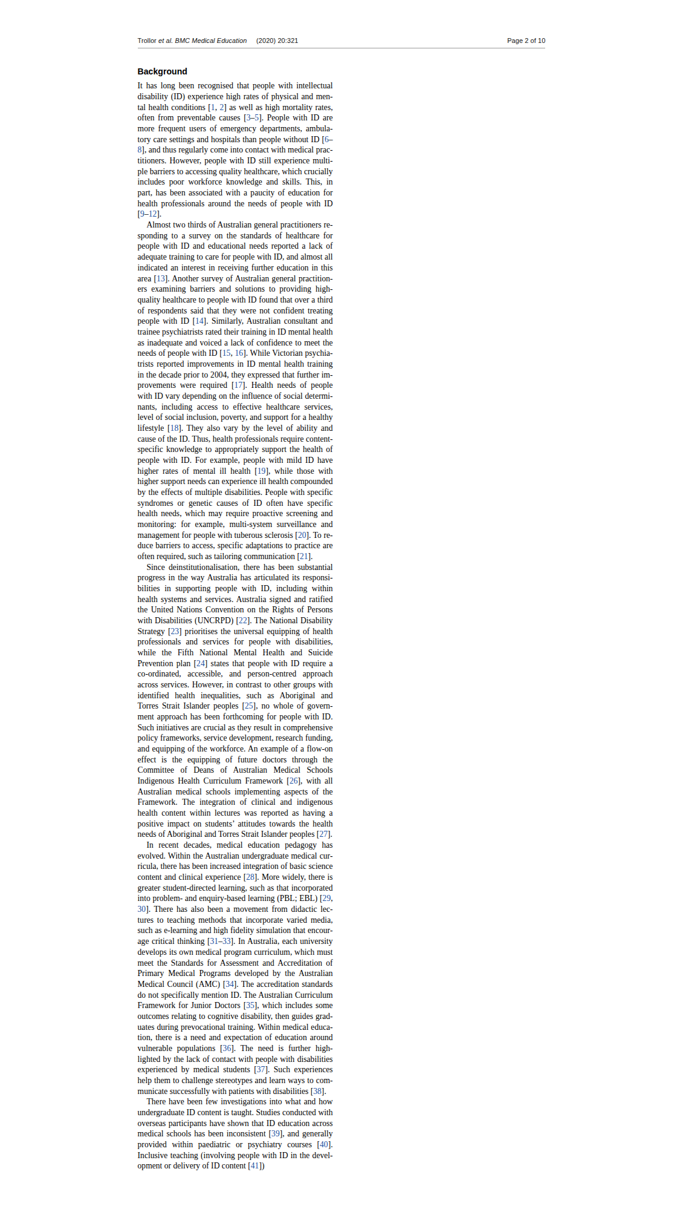Trollor et al. BMC Medical Education (2020) 20:321
Page 2 of 10
Background
It has long been recognised that people with intellectual disability (ID) experience high rates of physical and mental health conditions [1, 2] as well as high mortality rates, often from preventable causes [3–5]. People with ID are more frequent users of emergency departments, ambulatory care settings and hospitals than people without ID [6–8], and thus regularly come into contact with medical practitioners. However, people with ID still experience multiple barriers to accessing quality healthcare, which crucially includes poor workforce knowledge and skills. This, in part, has been associated with a paucity of education for health professionals around the needs of people with ID [9–12].
Almost two thirds of Australian general practitioners responding to a survey on the standards of healthcare for people with ID and educational needs reported a lack of adequate training to care for people with ID, and almost all indicated an interest in receiving further education in this area [13]. Another survey of Australian general practitioners examining barriers and solutions to providing high-quality healthcare to people with ID found that over a third of respondents said that they were not confident treating people with ID [14]. Similarly, Australian consultant and trainee psychiatrists rated their training in ID mental health as inadequate and voiced a lack of confidence to meet the needs of people with ID [15, 16]. While Victorian psychiatrists reported improvements in ID mental health training in the decade prior to 2004, they expressed that further improvements were required [17]. Health needs of people with ID vary depending on the influence of social determinants, including access to effective healthcare services, level of social inclusion, poverty, and support for a healthy lifestyle [18]. They also vary by the level of ability and cause of the ID. Thus, health professionals require content-specific knowledge to appropriately support the health of people with ID. For example, people with mild ID have higher rates of mental ill health [19], while those with higher support needs can experience ill health compounded by the effects of multiple disabilities. People with specific syndromes or genetic causes of ID often have specific health needs, which may require proactive screening and monitoring: for example, multi-system surveillance and management for people with tuberous sclerosis [20]. To reduce barriers to access, specific adaptations to practice are often required, such as tailoring communication [21].
Since deinstitutionalisation, there has been substantial progress in the way Australia has articulated its responsibilities in supporting people with ID, including within health systems and services. Australia signed and ratified the United Nations Convention on the Rights of Persons with Disabilities (UNCRPD) [22]. The National Disability Strategy [23] prioritises the universal equipping of health professionals and services for people with disabilities, while the Fifth National Mental Health and Suicide Prevention plan [24] states that people with ID require a co-ordinated, accessible, and person-centred approach across services. However, in contrast to other groups with identified health inequalities, such as Aboriginal and Torres Strait Islander peoples [25], no whole of government approach has been forthcoming for people with ID. Such initiatives are crucial as they result in comprehensive policy frameworks, service development, research funding, and equipping of the workforce. An example of a flow-on effect is the equipping of future doctors through the Committee of Deans of Australian Medical Schools Indigenous Health Curriculum Framework [26], with all Australian medical schools implementing aspects of the Framework. The integration of clinical and indigenous health content within lectures was reported as having a positive impact on students’ attitudes towards the health needs of Aboriginal and Torres Strait Islander peoples [27].
In recent decades, medical education pedagogy has evolved. Within the Australian undergraduate medical curricula, there has been increased integration of basic science content and clinical experience [28]. More widely, there is greater student-directed learning, such as that incorporated into problem- and enquiry-based learning (PBL; EBL) [29, 30]. There has also been a movement from didactic lectures to teaching methods that incorporate varied media, such as e-learning and high fidelity simulation that encourage critical thinking [31–33]. In Australia, each university develops its own medical program curriculum, which must meet the Standards for Assessment and Accreditation of Primary Medical Programs developed by the Australian Medical Council (AMC) [34]. The accreditation standards do not specifically mention ID. The Australian Curriculum Framework for Junior Doctors [35], which includes some outcomes relating to cognitive disability, then guides graduates during prevocational training. Within medical education, there is a need and expectation of education around vulnerable populations [36]. The need is further highlighted by the lack of contact with people with disabilities experienced by medical students [37]. Such experiences help them to challenge stereotypes and learn ways to communicate successfully with patients with disabilities [38].
There have been few investigations into what and how undergraduate ID content is taught. Studies conducted with overseas participants have shown that ID education across medical schools has been inconsistent [39], and generally provided within paediatric or psychiatry courses [40]. Inclusive teaching (involving people with ID in the development or delivery of ID content [41])